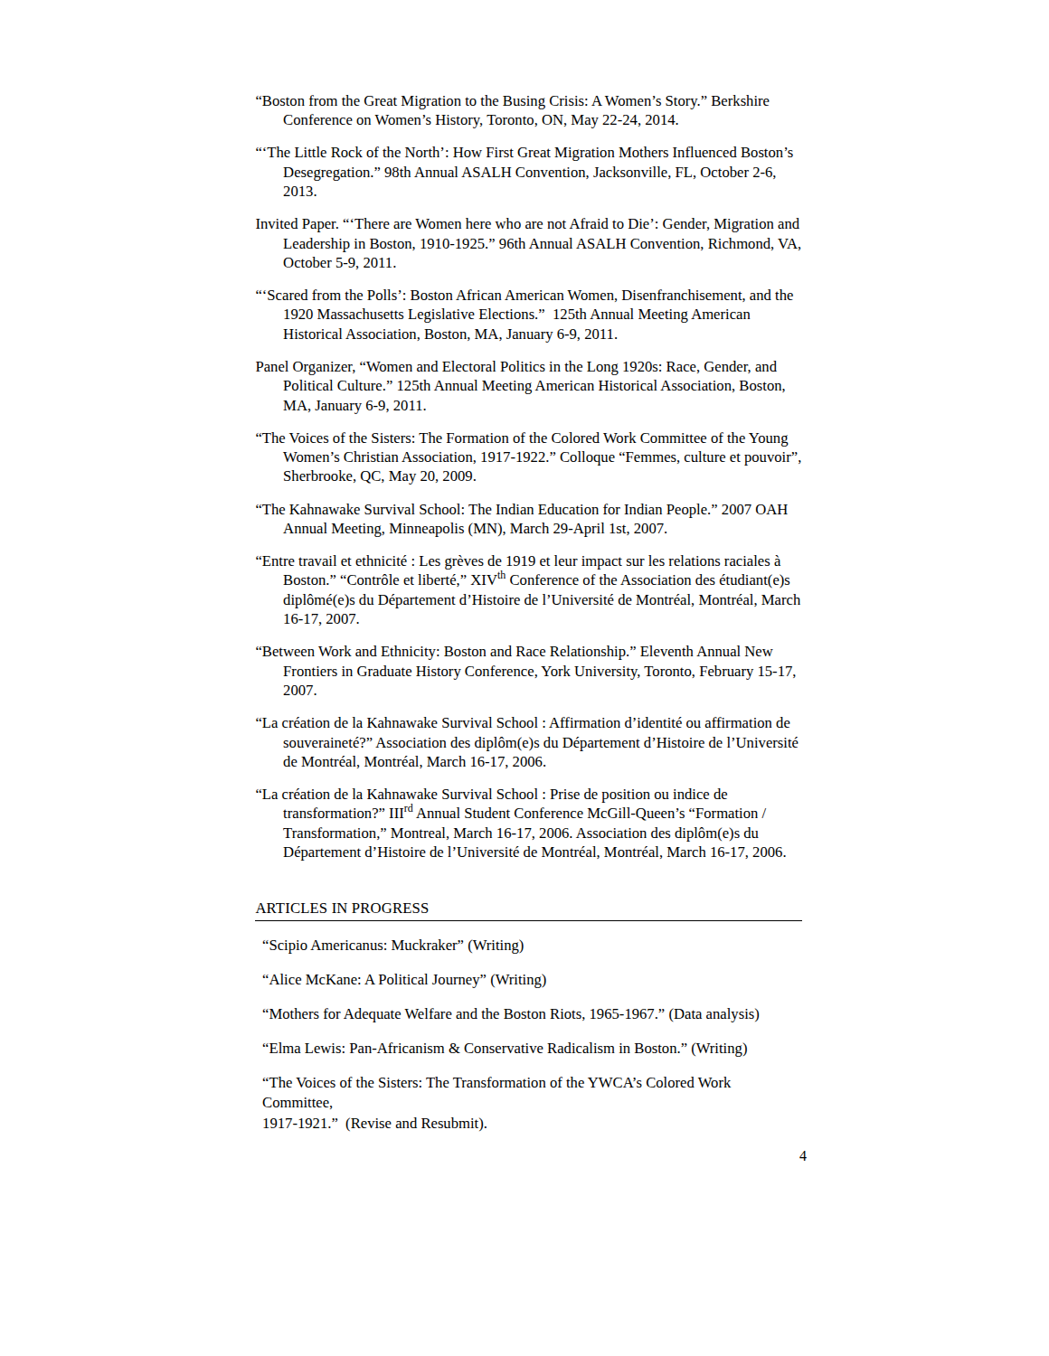“Boston from the Great Migration to the Busing Crisis: A Women’s Story.” Berkshire Conference on Women’s History, Toronto, ON, May 22-24, 2014.
“‘The Little Rock of the North’: How First Great Migration Mothers Influenced Boston’s Desegregation.” 98th Annual ASALH Convention, Jacksonville, FL, October 2-6, 2013.
Invited Paper. “‘There are Women here who are not Afraid to Die’: Gender, Migration and Leadership in Boston, 1910-1925.” 96th Annual ASALH Convention, Richmond, VA, October 5-9, 2011.
“‘Scared from the Polls’: Boston African American Women, Disenfranchisement, and the 1920 Massachusetts Legislative Elections.” 125th Annual Meeting American Historical Association, Boston, MA, January 6-9, 2011.
Panel Organizer, “Women and Electoral Politics in the Long 1920s: Race, Gender, and Political Culture.” 125th Annual Meeting American Historical Association, Boston, MA, January 6-9, 2011.
“The Voices of the Sisters: The Formation of the Colored Work Committee of the Young Women’s Christian Association, 1917-1922.” Colloque “Femmes, culture et pouvoir”, Sherbrooke, QC, May 20, 2009.
“The Kahnawake Survival School: The Indian Education for Indian People.” 2007 OAH Annual Meeting, Minneapolis (MN), March 29-April 1st, 2007.
“Entre travail et ethnicité : Les grèves de 1919 et leur impact sur les relations raciales à Boston.” “Contrôle et liberté,” XIVth Conference of the Association des étudiant(e)s diplômé(e)s du Département d’Histoire de l’Université de Montréal, Montréal, March 16-17, 2007.
“Between Work and Ethnicity: Boston and Race Relationship.” Eleventh Annual New Frontiers in Graduate History Conference, York University, Toronto, February 15-17, 2007.
“La création de la Kahnawake Survival School : Affirmation d’identité ou affirmation de souveraineté?” Association des diplôm(e)s du Département d’Histoire de l’Université de Montréal, Montréal, March 16-17, 2006.
“La création de la Kahnawake Survival School : Prise de position ou indice de transformation?” IIIrd Annual Student Conference McGill-Queen’s “Formation / Transformation,” Montreal, March 16-17, 2006. Association des diplôm(e)s du Département d’Histoire de l’Université de Montréal, Montréal, March 16-17, 2006.
ARTICLES IN PROGRESS
“Scipio Americanus: Muckraker” (Writing)
“Alice McKane: A Political Journey” (Writing)
“Mothers for Adequate Welfare and the Boston Riots, 1965-1967.” (Data analysis)
“Elma Lewis: Pan-Africanism & Conservative Radicalism in Boston.” (Writing)
“The Voices of the Sisters: The Transformation of the YWCA’s Colored Work Committee,
1917-1921.” (Revise and Resubmit).
4